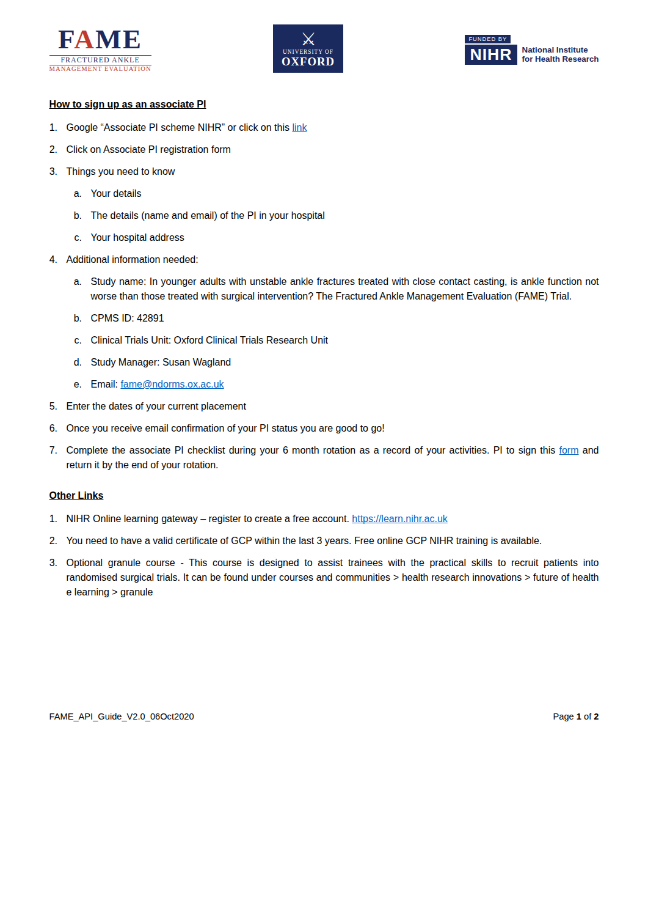FAME
FRACTURED ANKLE
MANAGEMENT EVALUATION
⚔
UNIVERSITY OF
OXFORD
FUNDED BY
NIHR
National Institute
for Health Research
How to sign up as an associate PI
Google “Associate PI scheme NIHR” or click on this link
Click on Associate PI registration form
Things you need to know
Your details
The details (name and email) of the PI in your hospital
Your hospital address
Additional information needed:
Study name: In younger adults with unstable ankle fractures treated with close contact casting, is ankle function not worse than those treated with surgical intervention? The Fractured Ankle Management Evaluation (FAME) Trial.
CPMS ID: 42891
Clinical Trials Unit: Oxford Clinical Trials Research Unit
Study Manager: Susan Wagland
Email: fame@ndorms.ox.ac.uk
Enter the dates of your current placement
Once you receive email confirmation of your PI status you are good to go!
Complete the associate PI checklist during your 6 month rotation as a record of your activities. PI to sign this form and return it by the end of your rotation.
Other Links
NIHR Online learning gateway – register to create a free account. https://learn.nihr.ac.uk
You need to have a valid certificate of GCP within the last 3 years. Free online GCP NIHR training is available.
Optional granule course - This course is designed to assist trainees with the practical skills to recruit patients into randomised surgical trials. It can be found under courses and communities > health research innovations > future of health e learning > granule
FAME_API_Guide_V2.0_06Oct2020 Page 1 of 2